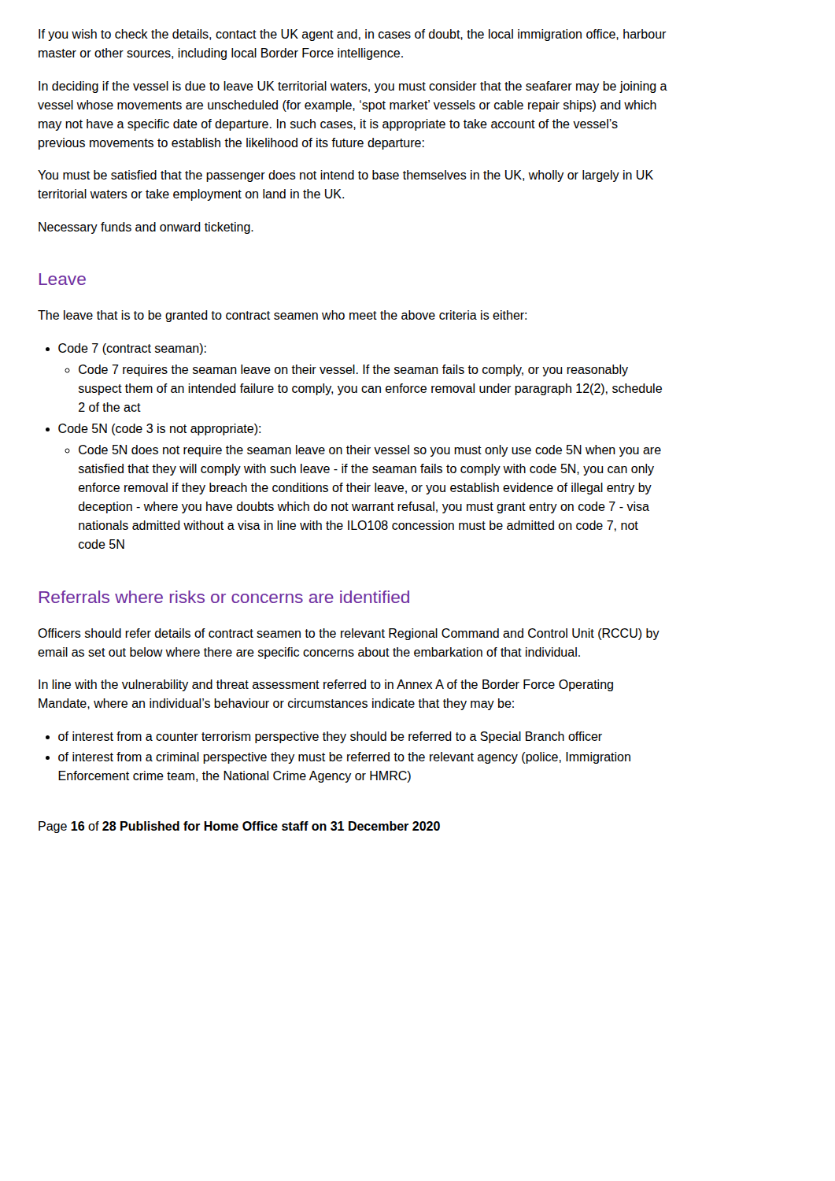If you wish to check the details, contact the UK agent and, in cases of doubt, the local immigration office, harbour master or other sources, including local Border Force intelligence.
In deciding if the vessel is due to leave UK territorial waters, you must consider that the seafarer may be joining a vessel whose movements are unscheduled (for example, ‘spot market’ vessels or cable repair ships) and which may not have a specific date of departure. In such cases, it is appropriate to take account of the vessel’s previous movements to establish the likelihood of its future departure:
You must be satisfied that the passenger does not intend to base themselves in the UK, wholly or largely in UK territorial waters or take employment on land in the UK.
Necessary funds and onward ticketing.
Leave
The leave that is to be granted to contract seamen who meet the above criteria is either:
Code 7 (contract seaman):
Code 7 requires the seaman leave on their vessel. If the seaman fails to comply, or you reasonably suspect them of an intended failure to comply, you can enforce removal under paragraph 12(2), schedule 2 of the act
Code 5N (code 3 is not appropriate):
Code 5N does not require the seaman leave on their vessel so you must only use code 5N when you are satisfied that they will comply with such leave - if the seaman fails to comply with code 5N, you can only enforce removal if they breach the conditions of their leave, or you establish evidence of illegal entry by deception - where you have doubts which do not warrant refusal, you must grant entry on code 7 - visa nationals admitted without a visa in line with the ILO108 concession must be admitted on code 7, not code 5N
Referrals where risks or concerns are identified
Officers should refer details of contract seamen to the relevant Regional Command and Control Unit (RCCU) by email as set out below where there are specific concerns about the embarkation of that individual.
In line with the vulnerability and threat assessment referred to in Annex A of the Border Force Operating Mandate, where an individual’s behaviour or circumstances indicate that they may be:
of interest from a counter terrorism perspective they should be referred to a Special Branch officer
of interest from a criminal perspective they must be referred to the relevant agency (police, Immigration Enforcement crime team, the National Crime Agency or HMRC)
Page 16 of 28 Published for Home Office staff on 31 December 2020